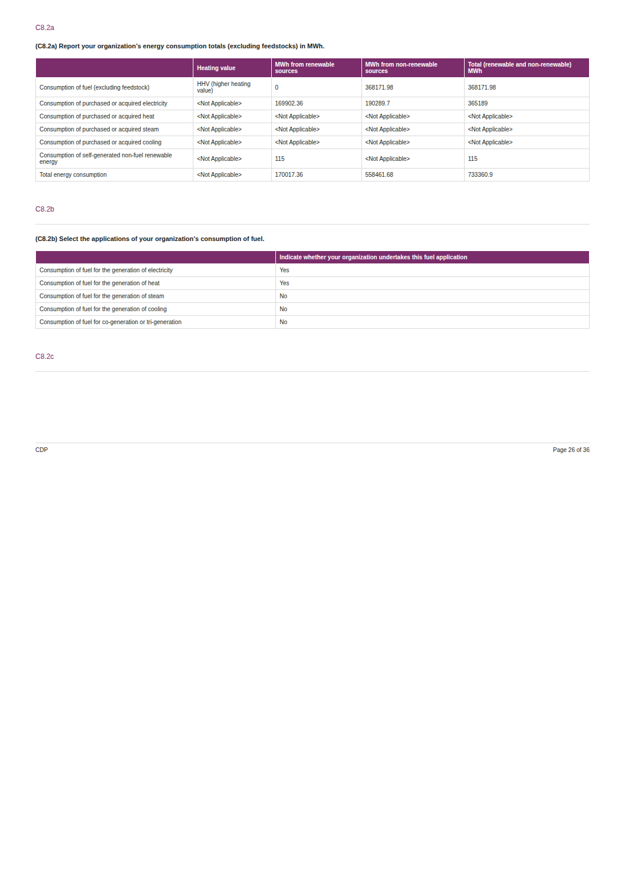C8.2a
(C8.2a) Report your organization’s energy consumption totals (excluding feedstocks) in MWh.
| | Heating value | MWh from renewable sources | MWh from non-renewable sources | Total (renewable and non-renewable) MWh |
| --- | --- | --- | --- | --- |
| Consumption of fuel (excluding feedstock) | HHV (higher heating value) | 0 | 368171.98 | 368171.98 |
| Consumption of purchased or acquired electricity | <Not Applicable> | 169902.36 | 190289.7 | 365189 |
| Consumption of purchased or acquired heat | <Not Applicable> | <Not Applicable> | <Not Applicable> | <Not Applicable> |
| Consumption of purchased or acquired steam | <Not Applicable> | <Not Applicable> | <Not Applicable> | <Not Applicable> |
| Consumption of purchased or acquired cooling | <Not Applicable> | <Not Applicable> | <Not Applicable> | <Not Applicable> |
| Consumption of self-generated non-fuel renewable energy | <Not Applicable> | 115 | <Not Applicable> | 115 |
| Total energy consumption | <Not Applicable> | 170017.36 | 558461.68 | 733360.9 |
C8.2b
(C8.2b) Select the applications of your organization’s consumption of fuel.
| | Indicate whether your organization undertakes this fuel application |
| --- | --- |
| Consumption of fuel for the generation of electricity | Yes |
| Consumption of fuel for the generation of heat | Yes |
| Consumption of fuel for the generation of steam | No |
| Consumption of fuel for the generation of cooling | No |
| Consumption of fuel for co-generation or tri-generation | No |
C8.2c
CDP
Page 26 of 36